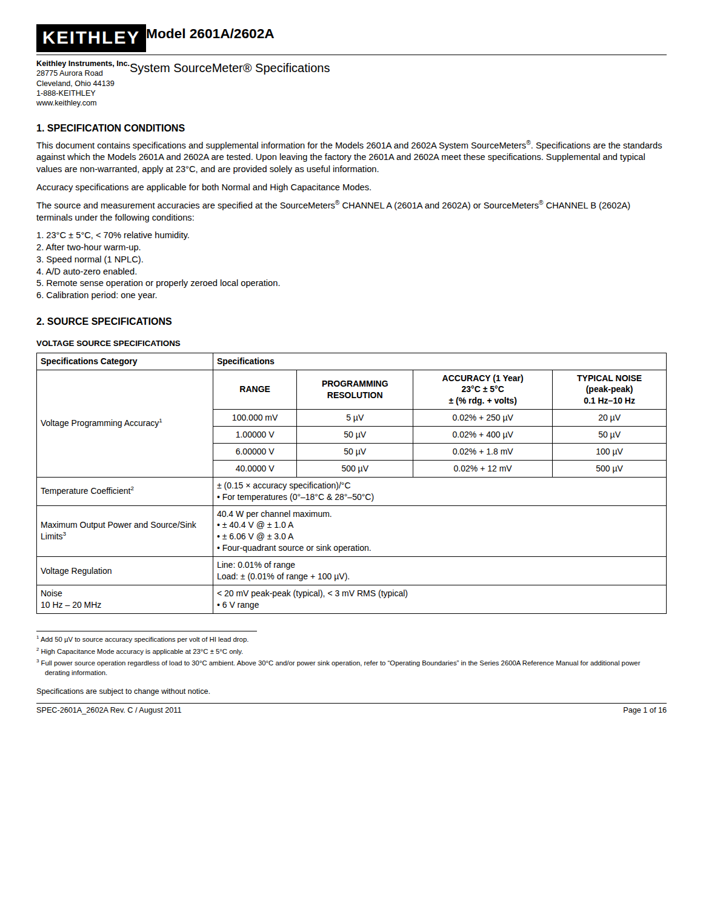KEITHLEY
Model 2601A/2602A
Keithley Instruments, Inc.
28775 Aurora Road
Cleveland, Ohio 44139
1-888-KEITHLEY
www.keithley.com
System SourceMeter® Specifications
1. SPECIFICATION CONDITIONS
This document contains specifications and supplemental information for the Models 2601A and 2602A System SourceMeters®. Specifications are the standards against which the Models 2601A and 2602A are tested. Upon leaving the factory the 2601A and 2602A meet these specifications. Supplemental and typical values are non-warranted, apply at 23°C, and are provided solely as useful information.
Accuracy specifications are applicable for both Normal and High Capacitance Modes.
The source and measurement accuracies are specified at the SourceMeters® CHANNEL A (2601A and 2602A) or SourceMeters® CHANNEL B (2602A) terminals under the following conditions:
1. 23°C ± 5°C, < 70% relative humidity.
2. After two-hour warm-up.
3. Speed normal (1 NPLC).
4. A/D auto-zero enabled.
5. Remote sense operation or properly zeroed local operation.
6. Calibration period: one year.
2. SOURCE SPECIFICATIONS
VOLTAGE SOURCE SPECIFICATIONS
| Specifications Category | Specifications |
| --- | --- |
| Voltage Programming Accuracy 1 | RANGE | PROGRAMMING RESOLUTION | ACCURACY (1 Year) 23°C ± 5°C ± (% rdg. + volts) | TYPICAL NOISE (peak-peak) 0.1 Hz–10 Hz |
| 100.000 mV | 5 µV | 0.02% + 250 µV | 20 µV |
| 1.00000 V | 50 µV | 0.02% + 400 µV | 50 µV |
| 6.00000 V | 50 µV | 0.02% + 1.8 mV | 100 µV |
| 40.0000 V | 500 µV | 0.02% + 12 mV | 500 µV |
| Temperature Coefficient 2 | ± (0.15 × accuracy specification)/°C For temperatures (0°–18°C & 28°–50°C) |
| Maximum Output Power and Source/Sink Limits 3 | 40.4 W per channel maximum. ± 40.4 V @ ± 1.0 A ± 6.06 V @ ± 3.0 A Four-quadrant source or sink operation. |
| Voltage Regulation | Line: 0.01% of range Load: ± (0.01% of range + 100 µV). |
| Noise 10 Hz – 20 MHz | < 20 mV peak-peak (typical), < 3 mV RMS (typical) 6 V range |
1 Add 50 µV to source accuracy specifications per volt of HI lead drop.
2 High Capacitance Mode accuracy is applicable at 23°C ± 5°C only.
3 Full power source operation regardless of load to 30°C ambient. Above 30°C and/or power sink operation, refer to “Operating Boundaries” in the Series 2600A Reference Manual for additional power derating information.
Specifications are subject to change without notice.
SPEC-2601A_2602A Rev. C / August 2011
Page 1 of 16